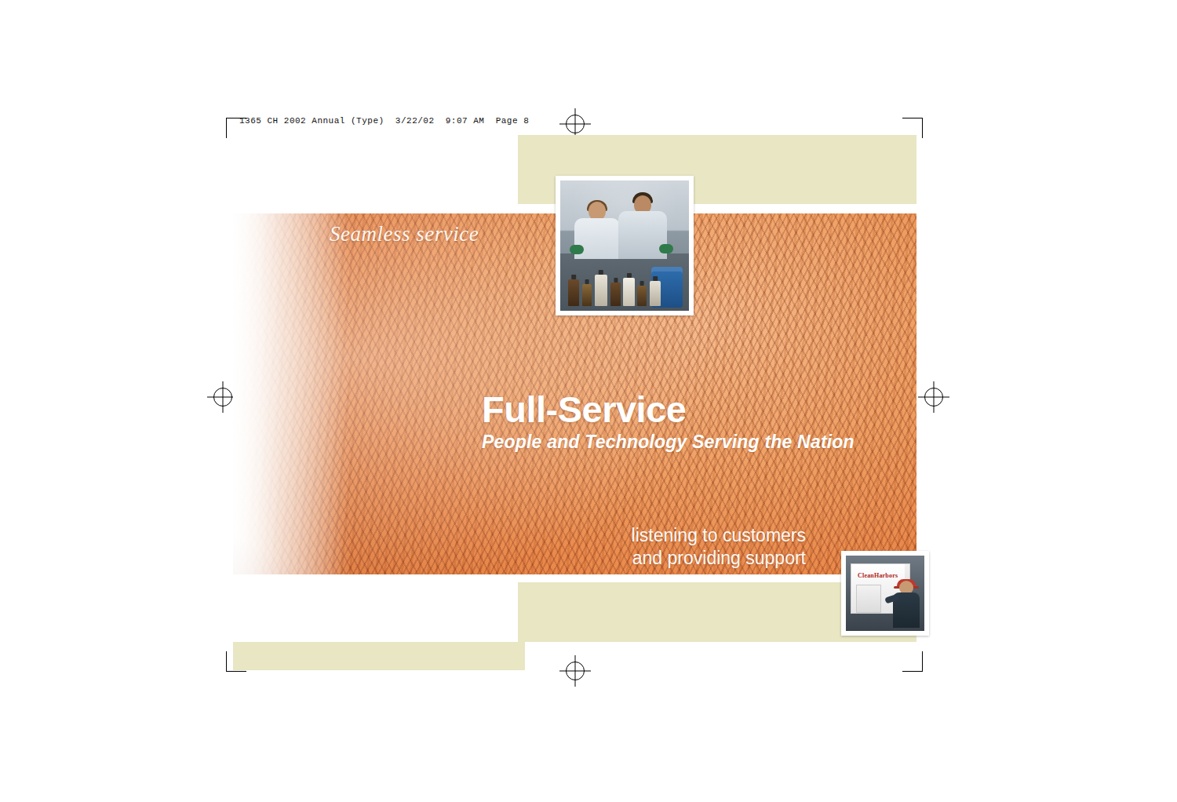1365 CH 2002 Annual (Type) 3/22/02 9:07 AM Page 8
Seamless service
Full-Service
People and Technology Serving the Nation
listening to customers
and providing support
CleanHarbors